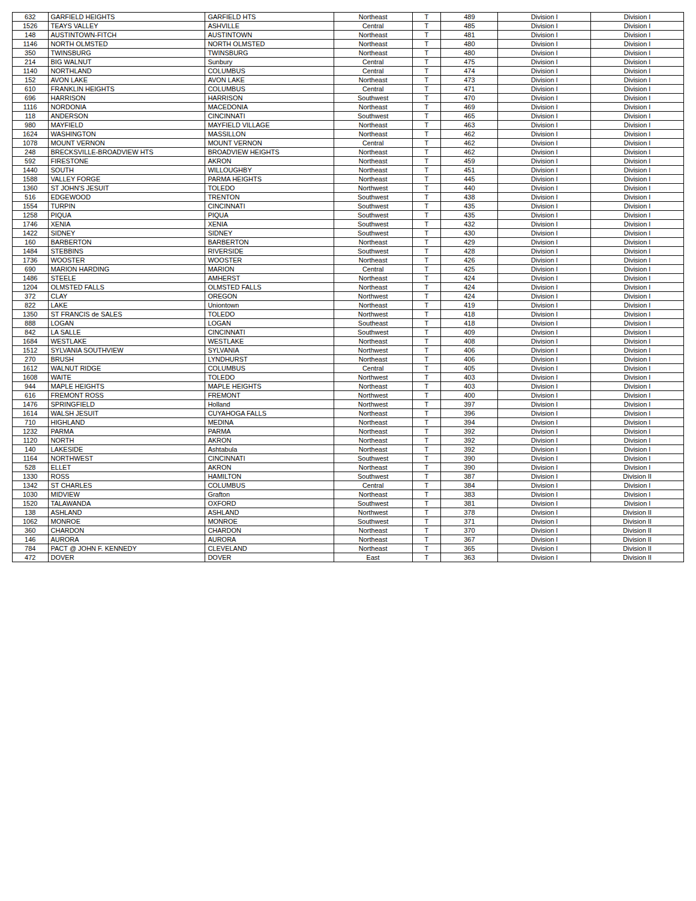| 632 | GARFIELD HEIGHTS | GARFIELD HTS | Northeast | T | 489 | Division I | Division I |
| 1526 | TEAYS VALLEY | ASHVILLE | Central | T | 485 | Division I | Division I |
| 148 | AUSTINTOWN-FITCH | AUSTINTOWN | Northeast | T | 481 | Division I | Division I |
| 1146 | NORTH OLMSTED | NORTH OLMSTED | Northeast | T | 480 | Division I | Division I |
| 350 | TWINSBURG | TWINSBURG | Northeast | T | 480 | Division I | Division I |
| 214 | BIG WALNUT | Sunbury | Central | T | 475 | Division I | Division I |
| 1140 | NORTHLAND | COLUMBUS | Central | T | 474 | Division I | Division I |
| 152 | AVON LAKE | AVON LAKE | Northeast | T | 473 | Division I | Division I |
| 610 | FRANKLIN HEIGHTS | COLUMBUS | Central | T | 471 | Division I | Division I |
| 696 | HARRISON | HARRISON | Southwest | T | 470 | Division I | Division I |
| 1116 | NORDONIA | MACEDONIA | Northeast | T | 469 | Division I | Division I |
| 118 | ANDERSON | CINCINNATI | Southwest | T | 465 | Division I | Division I |
| 980 | MAYFIELD | MAYFIELD VILLAGE | Northeast | T | 463 | Division I | Division I |
| 1624 | WASHINGTON | MASSILLON | Northeast | T | 462 | Division I | Division I |
| 1078 | MOUNT VERNON | MOUNT VERNON | Central | T | 462 | Division I | Division I |
| 248 | BRECKSVILLE-BROADVIEW HTS | BROADVIEW HEIGHTS | Northeast | T | 462 | Division I | Division I |
| 592 | FIRESTONE | AKRON | Northeast | T | 459 | Division I | Division I |
| 1440 | SOUTH | WILLOUGHBY | Northeast | T | 451 | Division I | Division I |
| 1588 | VALLEY FORGE | PARMA HEIGHTS | Northeast | T | 445 | Division I | Division I |
| 1360 | ST JOHN'S JESUIT | TOLEDO | Northwest | T | 440 | Division I | Division I |
| 516 | EDGEWOOD | TRENTON | Southwest | T | 438 | Division I | Division I |
| 1554 | TURPIN | CINCINNATI | Southwest | T | 435 | Division I | Division I |
| 1258 | PIQUA | PIQUA | Southwest | T | 435 | Division I | Division I |
| 1746 | XENIA | XENIA | Southwest | T | 432 | Division I | Division I |
| 1422 | SIDNEY | SIDNEY | Southwest | T | 430 | Division I | Division I |
| 160 | BARBERTON | BARBERTON | Northeast | T | 429 | Division I | Division I |
| 1484 | STEBBINS | RIVERSIDE | Southwest | T | 428 | Division I | Division I |
| 1736 | WOOSTER | WOOSTER | Northeast | T | 426 | Division I | Division I |
| 690 | MARION HARDING | MARION | Central | T | 425 | Division I | Division I |
| 1486 | STEELE | AMHERST | Northeast | T | 424 | Division I | Division I |
| 1204 | OLMSTED FALLS | OLMSTED FALLS | Northeast | T | 424 | Division I | Division I |
| 372 | CLAY | OREGON | Northwest | T | 424 | Division I | Division I |
| 822 | LAKE | Uniontown | Northeast | T | 419 | Division I | Division I |
| 1350 | ST FRANCIS de SALES | TOLEDO | Northwest | T | 418 | Division I | Division I |
| 888 | LOGAN | LOGAN | Southeast | T | 418 | Division I | Division I |
| 842 | LA SALLE | CINCINNATI | Southwest | T | 409 | Division I | Division I |
| 1684 | WESTLAKE | WESTLAKE | Northeast | T | 408 | Division I | Division I |
| 1512 | SYLVANIA SOUTHVIEW | SYLVANIA | Northwest | T | 406 | Division I | Division I |
| 270 | BRUSH | LYNDHURST | Northeast | T | 406 | Division I | Division I |
| 1612 | WALNUT RIDGE | COLUMBUS | Central | T | 405 | Division I | Division I |
| 1608 | WAITE | TOLEDO | Northwest | T | 403 | Division I | Division I |
| 944 | MAPLE HEIGHTS | MAPLE HEIGHTS | Northeast | T | 403 | Division I | Division I |
| 616 | FREMONT ROSS | FREMONT | Northwest | T | 400 | Division I | Division I |
| 1476 | SPRINGFIELD | Holland | Northwest | T | 397 | Division I | Division I |
| 1614 | WALSH JESUIT | CUYAHOGA FALLS | Northeast | T | 396 | Division I | Division I |
| 710 | HIGHLAND | MEDINA | Northeast | T | 394 | Division I | Division I |
| 1232 | PARMA | PARMA | Northeast | T | 392 | Division I | Division I |
| 1120 | NORTH | AKRON | Northeast | T | 392 | Division I | Division I |
| 140 | LAKESIDE | Ashtabula | Northeast | T | 392 | Division I | Division I |
| 1164 | NORTHWEST | CINCINNATI | Southwest | T | 390 | Division I | Division I |
| 528 | ELLET | AKRON | Northeast | T | 390 | Division I | Division I |
| 1330 | ROSS | HAMILTON | Southwest | T | 387 | Division I | Division II |
| 1342 | ST CHARLES | COLUMBUS | Central | T | 384 | Division I | Division I |
| 1030 | MIDVIEW | Grafton | Northeast | T | 383 | Division I | Division I |
| 1520 | TALAWANDA | OXFORD | Southwest | T | 381 | Division I | Division I |
| 138 | ASHLAND | ASHLAND | Northwest | T | 378 | Division I | Division II |
| 1062 | MONROE | MONROE | Southwest | T | 371 | Division I | Division II |
| 360 | CHARDON | CHARDON | Northeast | T | 370 | Division I | Division II |
| 146 | AURORA | AURORA | Northeast | T | 367 | Division I | Division II |
| 784 | PACT @ JOHN F. KENNEDY | CLEVELAND | Northeast | T | 365 | Division I | Division II |
| 472 | DOVER | DOVER | East | T | 363 | Division I | Division II |